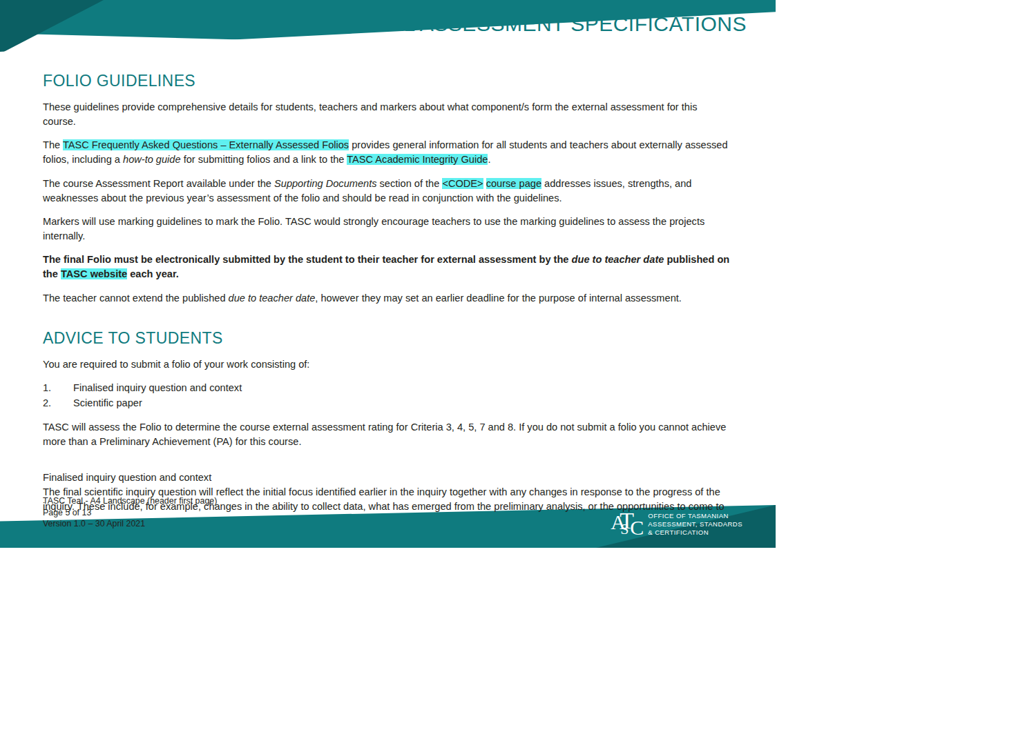External Assessment Specifications
Folio Guidelines
These guidelines provide comprehensive details for students, teachers and markers about what component/s form the external assessment for this course.
The TASC Frequently Asked Questions – Externally Assessed Folios provides general information for all students and teachers about externally assessed folios, including a how-to guide for submitting folios and a link to the TASC Academic Integrity Guide.
The course Assessment Report available under the Supporting Documents section of the <CODE> course page addresses issues, strengths, and weaknesses about the previous year’s assessment of the folio and should be read in conjunction with the guidelines.
Markers will use marking guidelines to mark the Folio. TASC would strongly encourage teachers to use the marking guidelines to assess the projects internally.
The final Folio must be electronically submitted by the student to their teacher for external assessment by the due to teacher date published on the TASC website each year.
The teacher cannot extend the published due to teacher date, however they may set an earlier deadline for the purpose of internal assessment.
Advice to Students
You are required to submit a folio of your work consisting of:
1. Finalised inquiry question and context
2. Scientific paper
TASC will assess the Folio to determine the course external assessment rating for Criteria 3, 4, 5, 7 and 8. If you do not submit a folio you cannot achieve more than a Preliminary Achievement (PA) for this course.
Finalised inquiry question and context
The final scientific inquiry question will reflect the initial focus identified earlier in the inquiry together with any changes in response to the progress of the inquiry. These include, for example, changes in the ability to collect data, what has emerged from the preliminary analysis, or the opportunities to come to
TASC Teal - A4 Landscape (header first page)
Page 5 of 13
Version 1.0 – 30 April 2021
A T S C
Office of Tasmanian
Assessment, Standards
& Certification